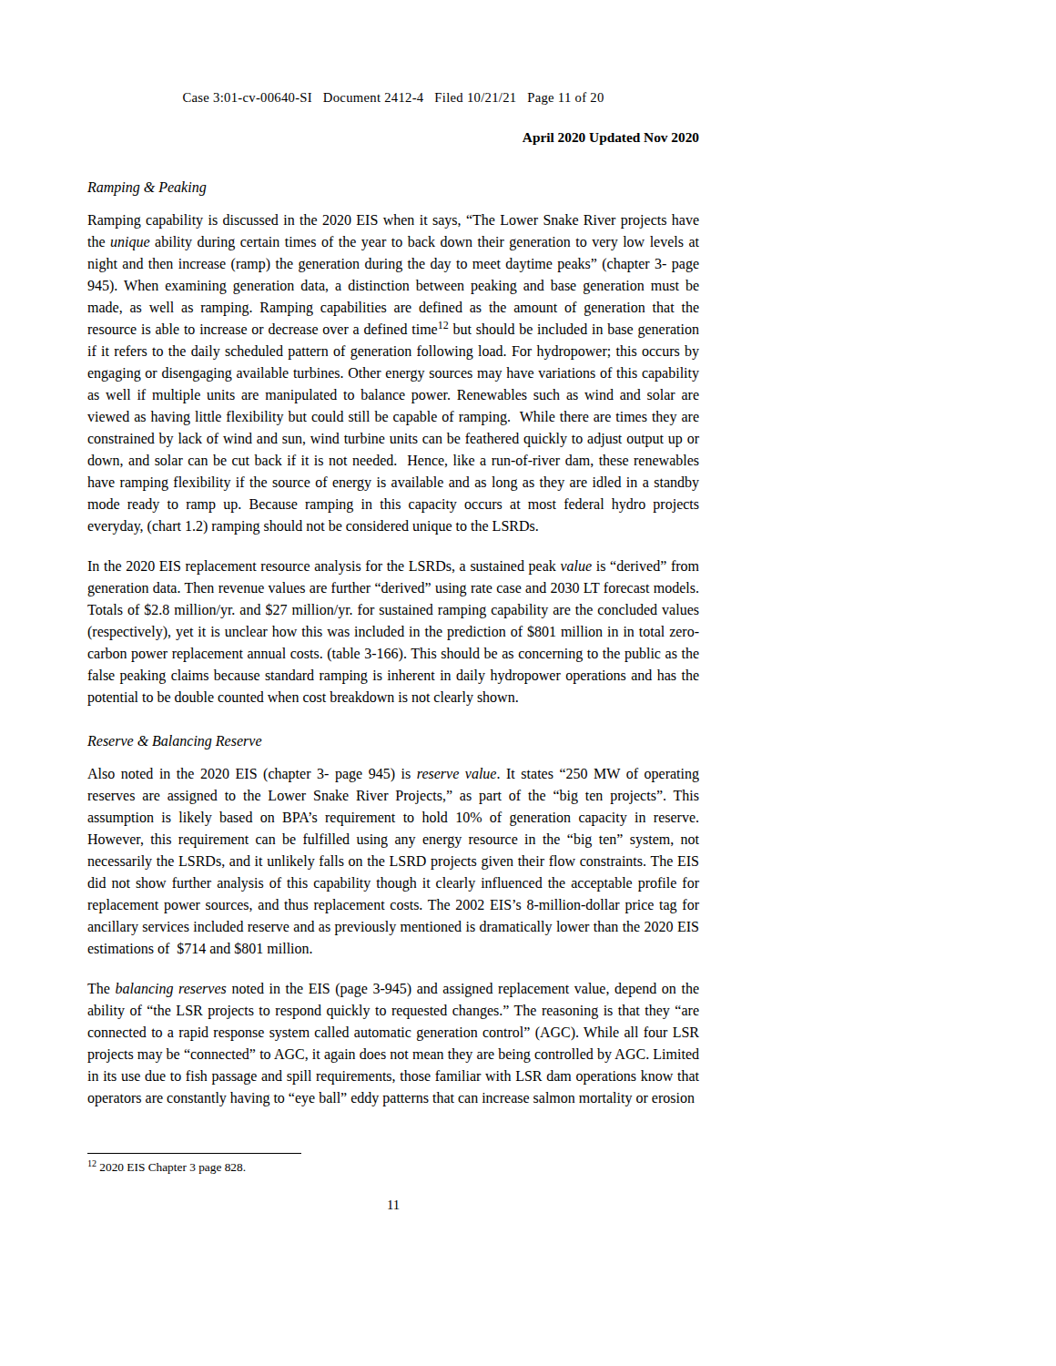Case 3:01-cv-00640-SI Document 2412-4 Filed 10/21/21 Page 11 of 20
April 2020 Updated Nov 2020
Ramping & Peaking
Ramping capability is discussed in the 2020 EIS when it says, “The Lower Snake River projects have the unique ability during certain times of the year to back down their generation to very low levels at night and then increase (ramp) the generation during the day to meet daytime peaks” (chapter 3- page 945). When examining generation data, a distinction between peaking and base generation must be made, as well as ramping. Ramping capabilities are defined as the amount of generation that the resource is able to increase or decrease over a defined time12 but should be included in base generation if it refers to the daily scheduled pattern of generation following load. For hydropower; this occurs by engaging or disengaging available turbines. Other energy sources may have variations of this capability as well if multiple units are manipulated to balance power. Renewables such as wind and solar are viewed as having little flexibility but could still be capable of ramping. While there are times they are constrained by lack of wind and sun, wind turbine units can be feathered quickly to adjust output up or down, and solar can be cut back if it is not needed. Hence, like a run-of-river dam, these renewables have ramping flexibility if the source of energy is available and as long as they are idled in a standby mode ready to ramp up. Because ramping in this capacity occurs at most federal hydro projects everyday, (chart 1.2) ramping should not be considered unique to the LSRDs.
In the 2020 EIS replacement resource analysis for the LSRDs, a sustained peak value is “derived” from generation data. Then revenue values are further “derived” using rate case and 2030 LT forecast models. Totals of $2.8 million/yr. and $27 million/yr. for sustained ramping capability are the concluded values (respectively), yet it is unclear how this was included in the prediction of $801 million in in total zero-carbon power replacement annual costs. (table 3-166). This should be as concerning to the public as the false peaking claims because standard ramping is inherent in daily hydropower operations and has the potential to be double counted when cost breakdown is not clearly shown.
Reserve & Balancing Reserve
Also noted in the 2020 EIS (chapter 3- page 945) is reserve value. It states “250 MW of operating reserves are assigned to the Lower Snake River Projects,” as part of the “big ten projects”. This assumption is likely based on BPA’s requirement to hold 10% of generation capacity in reserve. However, this requirement can be fulfilled using any energy resource in the “big ten” system, not necessarily the LSRDs, and it unlikely falls on the LSRD projects given their flow constraints. The EIS did not show further analysis of this capability though it clearly influenced the acceptable profile for replacement power sources, and thus replacement costs. The 2002 EIS’s 8-million-dollar price tag for ancillary services included reserve and as previously mentioned is dramatically lower than the 2020 EIS estimations of $714 and $801 million.
The balancing reserves noted in the EIS (page 3-945) and assigned replacement value, depend on the ability of “the LSR projects to respond quickly to requested changes.” The reasoning is that they “are connected to a rapid response system called automatic generation control” (AGC). While all four LSR projects may be “connected” to AGC, it again does not mean they are being controlled by AGC. Limited in its use due to fish passage and spill requirements, those familiar with LSR dam operations know that operators are constantly having to “eye ball” eddy patterns that can increase salmon mortality or erosion
12 2020 EIS Chapter 3 page 828.
11